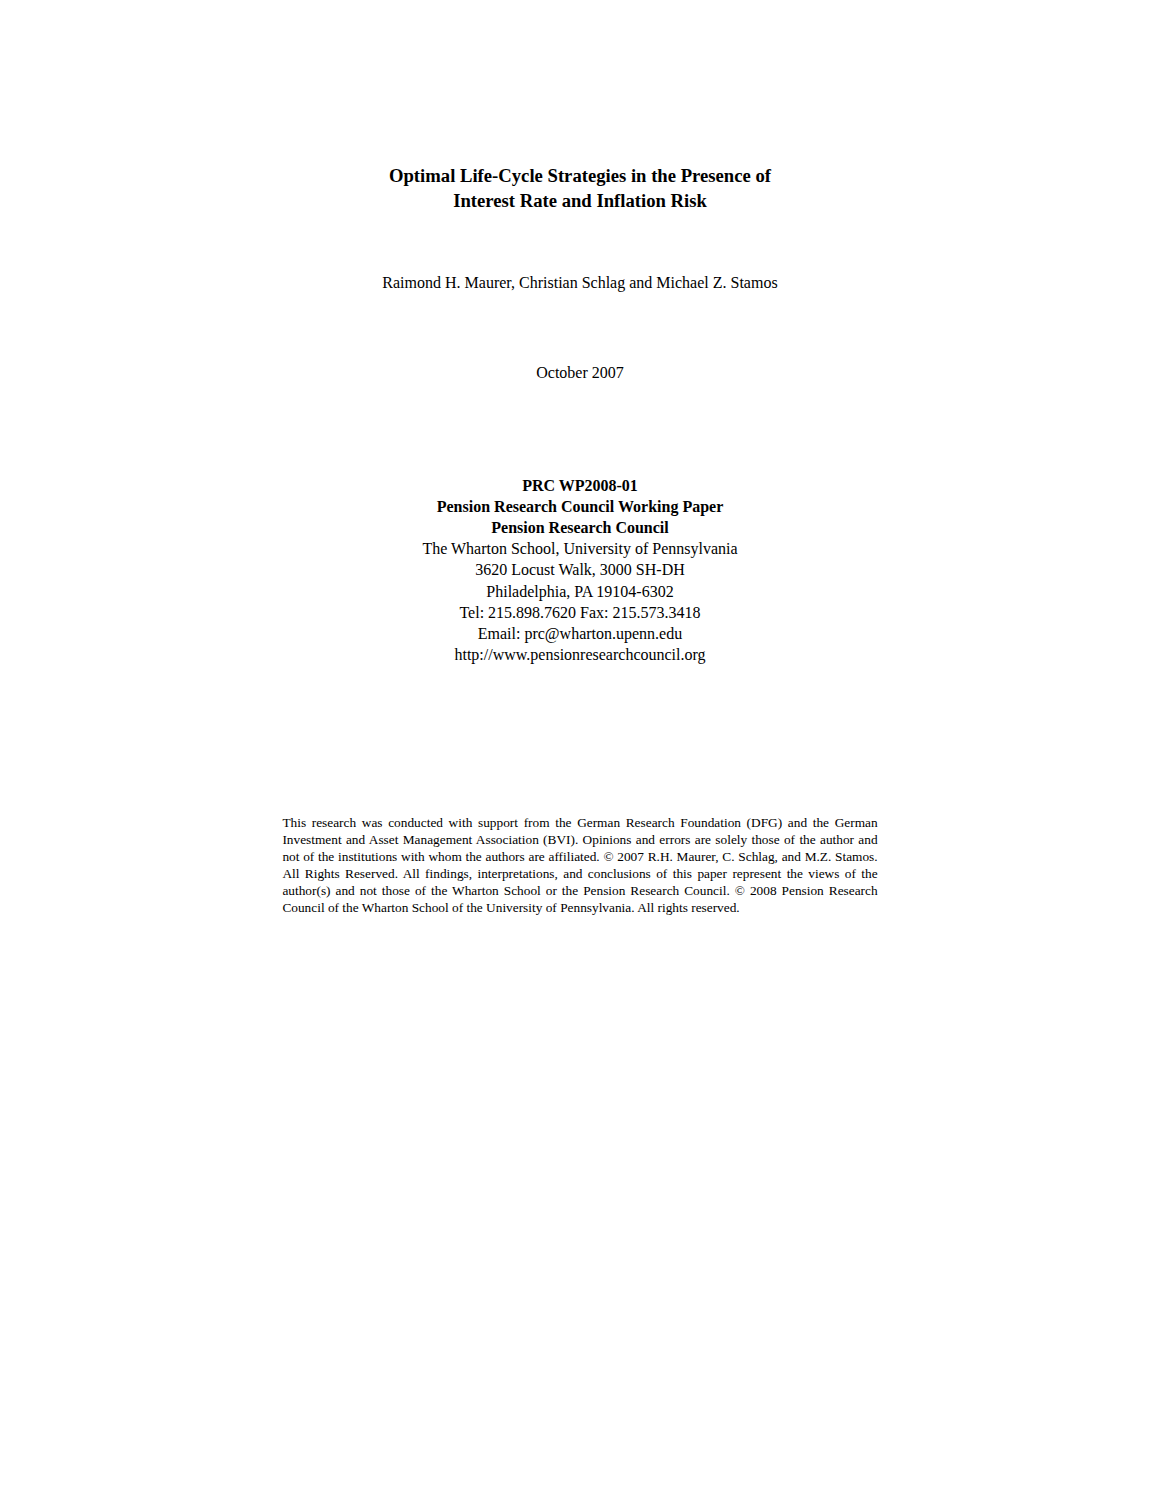Optimal Life-Cycle Strategies in the Presence of
Interest Rate and Inflation Risk
Raimond H. Maurer, Christian Schlag and Michael Z. Stamos
October 2007
PRC WP2008-01
Pension Research Council Working Paper
Pension Research Council
The Wharton School, University of Pennsylvania
3620 Locust Walk, 3000 SH-DH
Philadelphia, PA 19104-6302
Tel: 215.898.7620 Fax: 215.573.3418
Email: prc@wharton.upenn.edu
http://www.pensionresearchcouncil.org
This research was conducted with support from the German Research Foundation (DFG) and the German Investment and Asset Management Association (BVI). Opinions and errors are solely those of the author and not of the institutions with whom the authors are affiliated. © 2007 R.H. Maurer, C. Schlag, and M.Z. Stamos. All Rights Reserved. All findings, interpretations, and conclusions of this paper represent the views of the author(s) and not those of the Wharton School or the Pension Research Council. © 2008 Pension Research Council of the Wharton School of the University of Pennsylvania. All rights reserved.